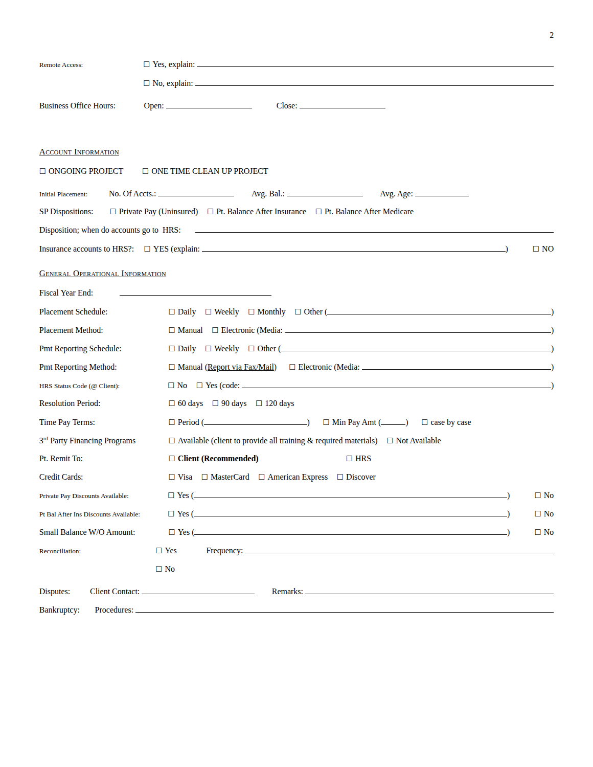2
Remote Access:
☐Yes, explain:
☐No, explain:
Business Office Hours:
Open: Close:
Account Information
☐Ongoing Project ☐One Time Clean Up Project
Initial Placement:
No. Of Accts.: Avg. Bal.: Avg. Age:
SP Dispositions:
☐Private Pay (Uninsured) ☐Pt. Balance After Insurance ☐Pt. Balance After Medicare
Disposition; when do accounts go to HRS:
Insurance accounts to HRS?:
☐YES (explain: ) ☐NO
General Operational Information
Fiscal Year End:
Placement Schedule:
☐Daily ☐Weekly ☐Monthly ☐Other ( )
Placement Method:
☐Manual ☐Electronic (Media: )
Pmt Reporting Schedule:
☐Daily ☐Weekly ☐Other ( )
Pmt Reporting Method:
☐Manual (Report via Fax/Mail) ☐Electronic (Media: )
HRS Status Code (@ Client):
☐No ☐Yes (code: )
Resolution Period:
☐60 days ☐90 days ☐120 days
Time Pay Terms:
☐Period ( ) ☐Min Pay Amt ( ) ☐case by case
3rd Party Financing Programs
☐Available (client to provide all training & required materials) ☐Not Available
Pt. Remit To:
☐Client (Recommended) ☐HRS
Credit Cards:
☐Visa ☐MasterCard ☐American Express ☐Discover
Private Pay Discounts Available:
☐Yes ( ) ☐No
Pt Bal After Ins Discounts Available:
☐Yes ( ) ☐No
Small Balance W/O Amount:
☐Yes ( ) ☐No
Reconciliation:
☐Yes Frequency:
☐No
Disputes:
Client Contact: Remarks:
Bankruptcy:
Procedures: